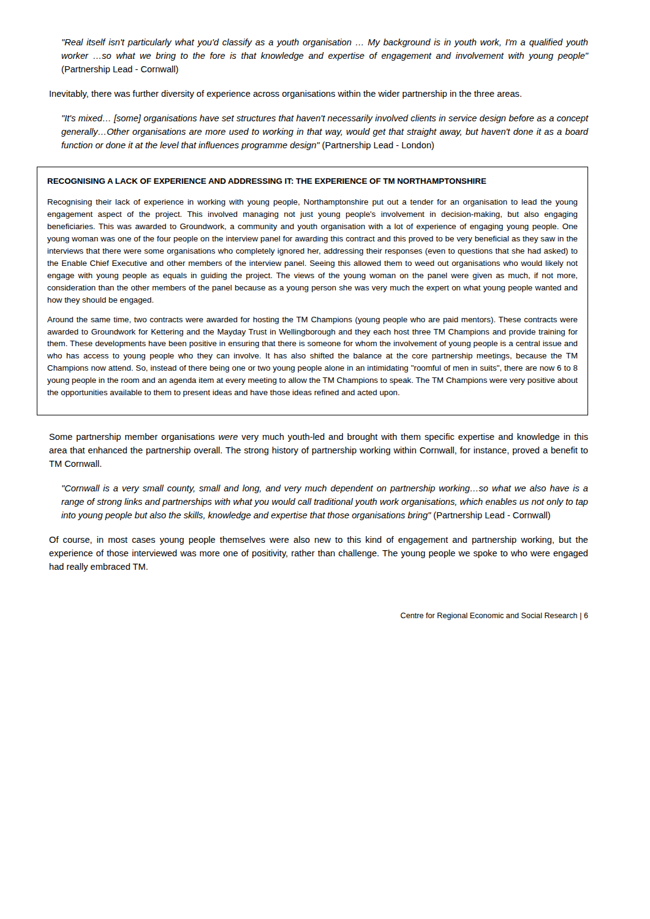"Real itself isn't particularly what you'd classify as a youth organisation … My background is in youth work, I'm a qualified youth worker …so what we bring to the fore is that knowledge and expertise of engagement and involvement with young people" (Partnership Lead - Cornwall)
Inevitably, there was further diversity of experience across organisations within the wider partnership in the three areas.
"It's mixed… [some] organisations have set structures that haven't necessarily involved clients in service design before as a concept generally…Other organisations are more used to working in that way, would get that straight away, but haven't done it as a board function or done it at the level that influences programme design" (Partnership Lead - London)
Recognising a lack of experience and addressing it: the experience of TM Northamptonshire
Recognising their lack of experience in working with young people, Northamptonshire put out a tender for an organisation to lead the young engagement aspect of the project. This involved managing not just young people's involvement in decision-making, but also engaging beneficiaries. This was awarded to Groundwork, a community and youth organisation with a lot of experience of engaging young people. One young woman was one of the four people on the interview panel for awarding this contract and this proved to be very beneficial as they saw in the interviews that there were some organisations who completely ignored her, addressing their responses (even to questions that she had asked) to the Enable Chief Executive and other members of the interview panel. Seeing this allowed them to weed out organisations who would likely not engage with young people as equals in guiding the project. The views of the young woman on the panel were given as much, if not more, consideration than the other members of the panel because as a young person she was very much the expert on what young people wanted and how they should be engaged.
Around the same time, two contracts were awarded for hosting the TM Champions (young people who are paid mentors). These contracts were awarded to Groundwork for Kettering and the Mayday Trust in Wellingborough and they each host three TM Champions and provide training for them. These developments have been positive in ensuring that there is someone for whom the involvement of young people is a central issue and who has access to young people who they can involve. It has also shifted the balance at the core partnership meetings, because the TM Champions now attend. So, instead of there being one or two young people alone in an intimidating "roomful of men in suits", there are now 6 to 8 young people in the room and an agenda item at every meeting to allow the TM Champions to speak. The TM Champions were very positive about the opportunities available to them to present ideas and have those ideas refined and acted upon.
Some partnership member organisations were very much youth-led and brought with them specific expertise and knowledge in this area that enhanced the partnership overall. The strong history of partnership working within Cornwall, for instance, proved a benefit to TM Cornwall.
"Cornwall is a very small county, small and long, and very much dependent on partnership working…so what we also have is a range of strong links and partnerships with what you would call traditional youth work organisations, which enables us not only to tap into young people but also the skills, knowledge and expertise that those organisations bring" (Partnership Lead - Cornwall)
Of course, in most cases young people themselves were also new to this kind of engagement and partnership working, but the experience of those interviewed was more one of positivity, rather than challenge. The young people we spoke to who were engaged had really embraced TM.
Centre for Regional Economic and Social Research | 6